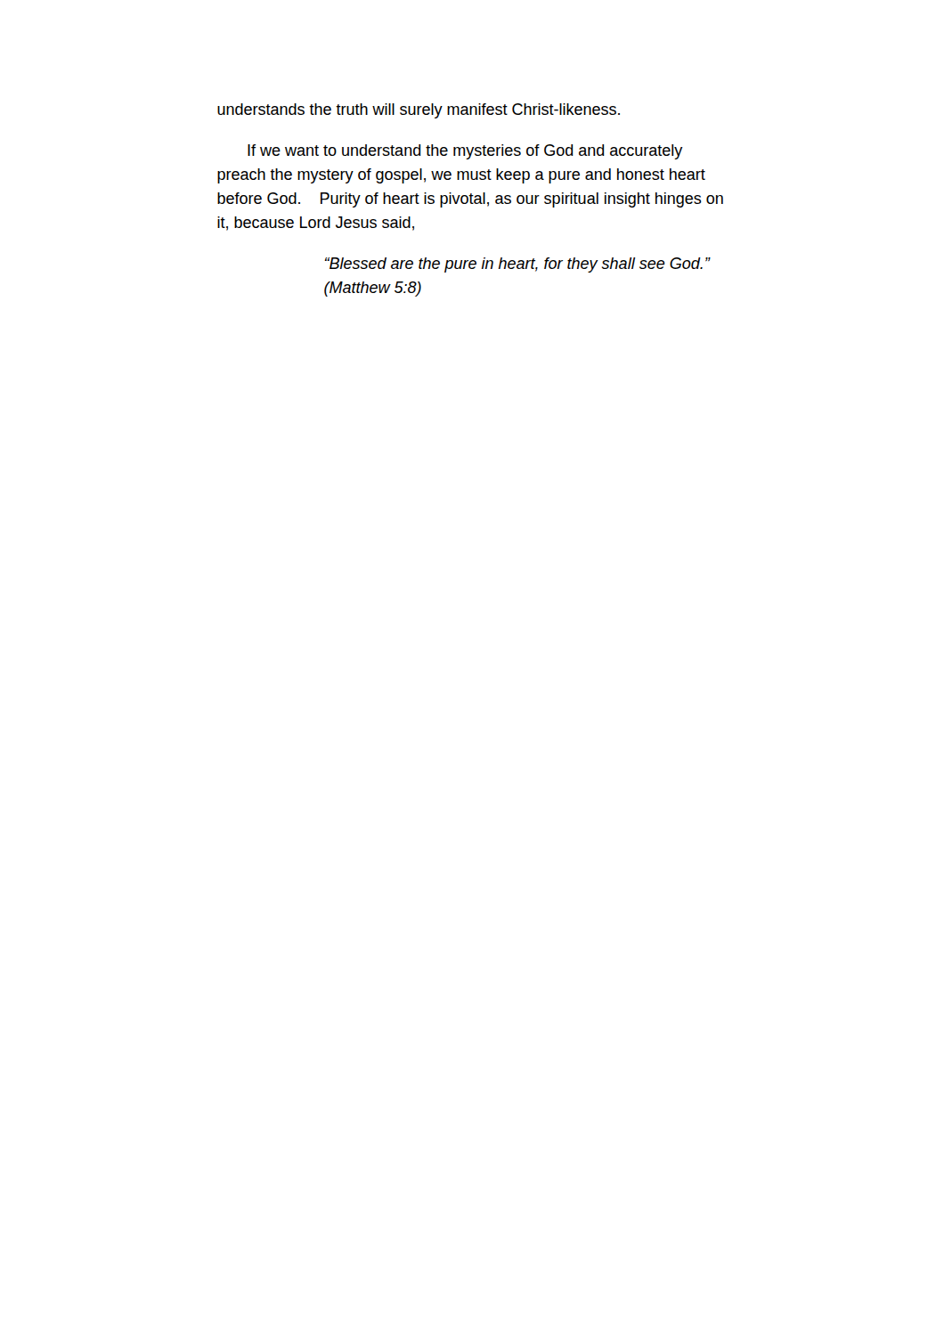understands the truth will surely manifest Christ-likeness.
If we want to understand the mysteries of God and accurately preach the mystery of gospel, we must keep a pure and honest heart before God. Purity of heart is pivotal, as our spiritual insight hinges on it, because Lord Jesus said,
“Blessed are the pure in heart, for they shall see God.”
(Matthew 5:8)